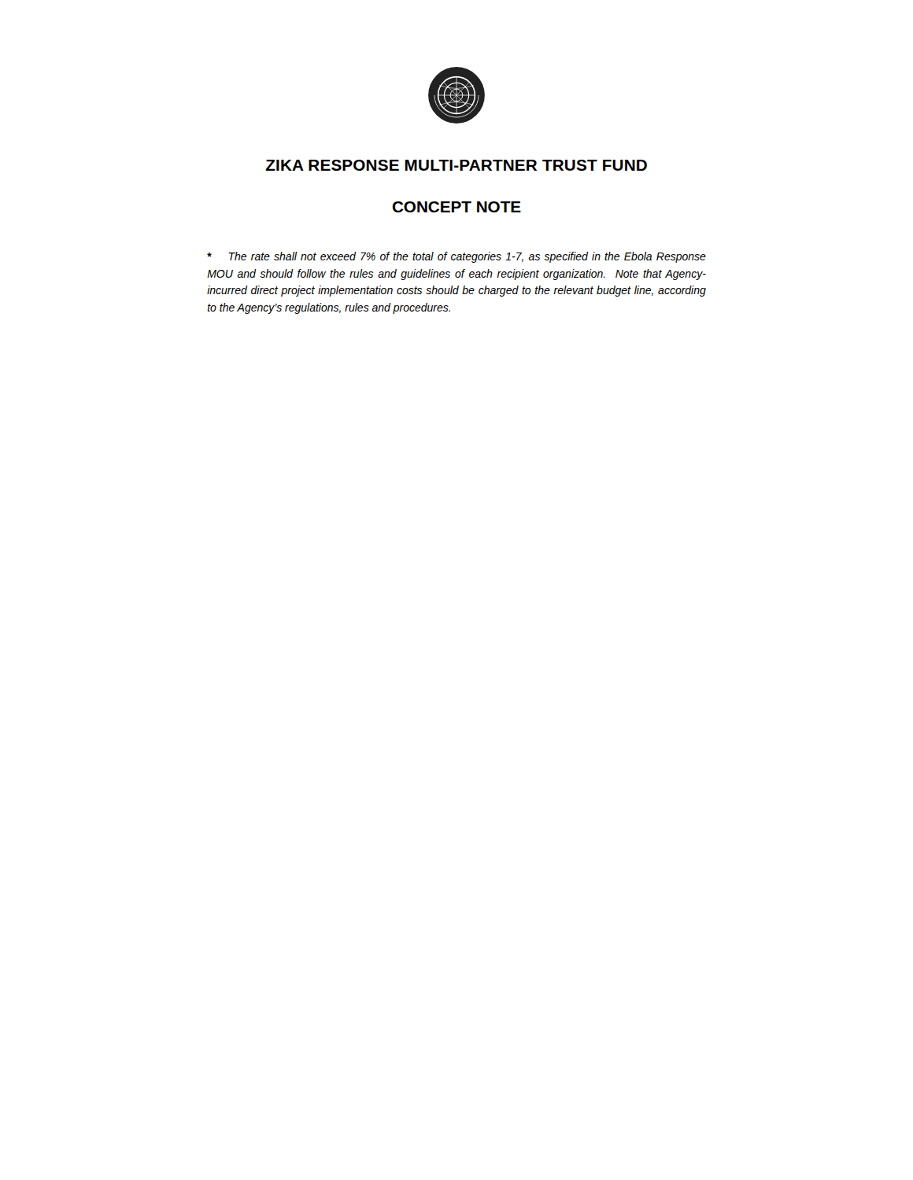ZIKA RESPONSE MULTI-PARTNER TRUST FUND
CONCEPT NOTE
* The rate shall not exceed 7% of the total of categories 1-7, as specified in the Ebola Response MOU and should follow the rules and guidelines of each recipient organization. Note that Agency-incurred direct project implementation costs should be charged to the relevant budget line, according to the Agency’s regulations, rules and procedures.